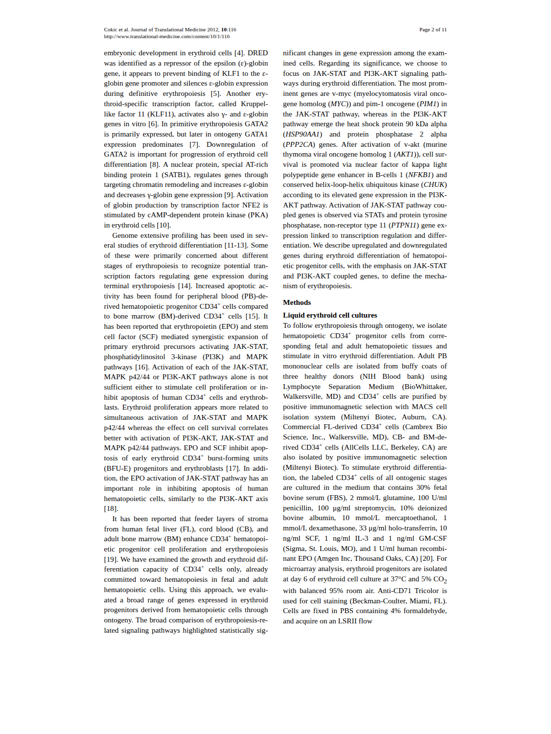Cokic et al. Journal of Translational Medicine 2012, 10:116
http://www.translational-medicine.com/content/10/1/116
Page 2 of 11
embryonic development in erythroid cells [4]. DRED was identified as a repressor of the epsilon (ε)-globin gene, it appears to prevent binding of KLF1 to the ε-globin gene promoter and silences ε-globin expression during definitive erythropoiesis [5]. Another erythroid-specific transcription factor, called Kruppel-like factor 11 (KLF11), activates also γ- and ε-globin genes in vitro [6]. In primitive erythropoiesis GATA2 is primarily expressed, but later in ontogeny GATA1 expression predominates [7]. Downregulation of GATA2 is important for progression of erythroid cell differentiation [8]. A nuclear protein, special AT-rich binding protein 1 (SATB1), regulates genes through targeting chromatin remodeling and increases ε-globin and decreases γ-globin gene expression [9]. Activation of globin production by transcription factor NFE2 is stimulated by cAMP-dependent protein kinase (PKA) in erythroid cells [10].
Genome extensive profiling has been used in several studies of erythroid differentiation [11-13]. Some of these were primarily concerned about different stages of erythropoiesis to recognize potential transcription factors regulating gene expression during terminal erythropoiesis [14]. Increased apoptotic activity has been found for peripheral blood (PB)-derived hematopoietic progenitor CD34+ cells compared to bone marrow (BM)-derived CD34+ cells [15]. It has been reported that erythropoietin (EPO) and stem cell factor (SCF) mediated synergistic expansion of primary erythroid precursors activating JAK-STAT, phosphatidylinositol 3-kinase (PI3K) and MAPK pathways [16]. Activation of each of the JAK-STAT, MAPK p42/44 or PI3K-AKT pathways alone is not sufficient either to stimulate cell proliferation or inhibit apoptosis of human CD34+ cells and erythroblasts. Erythroid proliferation appears more related to simultaneous activation of JAK-STAT and MAPK p42/44 whereas the effect on cell survival correlates better with activation of PI3K-AKT, JAK-STAT and MAPK p42/44 pathways. EPO and SCF inhibit apoptosis of early erythroid CD34+ burst-forming units (BFU-E) progenitors and erythroblasts [17]. In addition, the EPO activation of JAK-STAT pathway has an important role in inhibiting apoptosis of human hematopoietic cells, similarly to the PI3K-AKT axis [18].
It has been reported that feeder layers of stroma from human fetal liver (FL), cord blood (CB), and adult bone marrow (BM) enhance CD34+ hematopoietic progenitor cell proliferation and erythropoiesis [19]. We have examined the growth and erythroid differentiation capacity of CD34+ cells only, already committed toward hematopoiesis in fetal and adult hematopoietic cells. Using this approach, we evaluated a broad range of genes expressed in erythroid progenitors derived from hematopoietic cells through ontogeny. The broad comparison of erythropoiesis-related signaling pathways highlighted statistically significant changes in gene expression among the examined cells. Regarding its significance, we choose to focus on JAK-STAT and PI3K-AKT signaling pathways during erythroid differentiation. The most prominent genes are v-myc (myelocytomatosis viral oncogene homolog (MYC)) and pim-1 oncogene (PIM1) in the JAK-STAT pathway, whereas in the PI3K-AKT pathway emerge the heat shock protein 90 kDa alpha (HSP90AA1) and protein phosphatase 2 alpha (PPP2CA) genes. After activation of v-akt (murine thymoma viral oncogene homolog 1 (AKT1)), cell survival is promoted via nuclear factor of kappa light polypeptide gene enhancer in B-cells 1 (NFKB1) and conserved helix-loop-helix ubiquitous kinase (CHUK) according to its elevated gene expression in the PI3K-AKT pathway. Activation of JAK-STAT pathway coupled genes is observed via STATs and protein tyrosine phosphatase, non-receptor type 11 (PTPN11) gene expression linked to transcription regulation and differentiation. We describe upregulated and downregulated genes during erythroid differentiation of hematopoietic progenitor cells, with the emphasis on JAK-STAT and PI3K-AKT coupled genes, to define the mechanism of erythropoiesis.
Methods
Liquid erythroid cell cultures
To follow erythropoiesis through ontogeny, we isolate hematopoietic CD34+ progenitor cells from corresponding fetal and adult hematopoietic tissues and stimulate in vitro erythroid differentiation. Adult PB mononuclear cells are isolated from buffy coats of three healthy donors (NIH Blood bank) using Lymphocyte Separation Medium (BioWhittaker, Walkersville, MD) and CD34+ cells are purified by positive immunomagnetic selection with MACS cell isolation system (Miltenyi Biotec, Auburn, CA). Commercial FL-derived CD34+ cells (Cambrex Bio Science, Inc., Walkersville, MD), CB- and BM-derived CD34+ cells (AllCells LLC, Berkeley, CA) are also isolated by positive immunomagnetic selection (Miltenyi Biotec). To stimulate erythroid differentiation, the labeled CD34+ cells of all ontogenic stages are cultured in the medium that contains 30% fetal bovine serum (FBS), 2 mmol/L glutamine, 100 U/ml penicillin, 100 μg/ml streptomycin, 10% deionized bovine albumin, 10 mmol/L mercaptoethanol, 1 mmol/L dexamethasone, 33 μg/ml holo-transferrin, 10 ng/ml SCF, 1 ng/ml IL-3 and 1 ng/ml GM-CSF (Sigma, St. Louis, MO), and 1 U/ml human recombinant EPO (Amgen Inc, Thousand Oaks, CA) [20]. For microarray analysis, erythroid progenitors are isolated at day 6 of erythroid cell culture at 37°C and 5% CO2 with balanced 95% room air. Anti-CD71 Tricolor is used for cell staining (Beckman-Coulter, Miami, FL). Cells are fixed in PBS containing 4% formaldehyde, and acquire on an LSRII flow